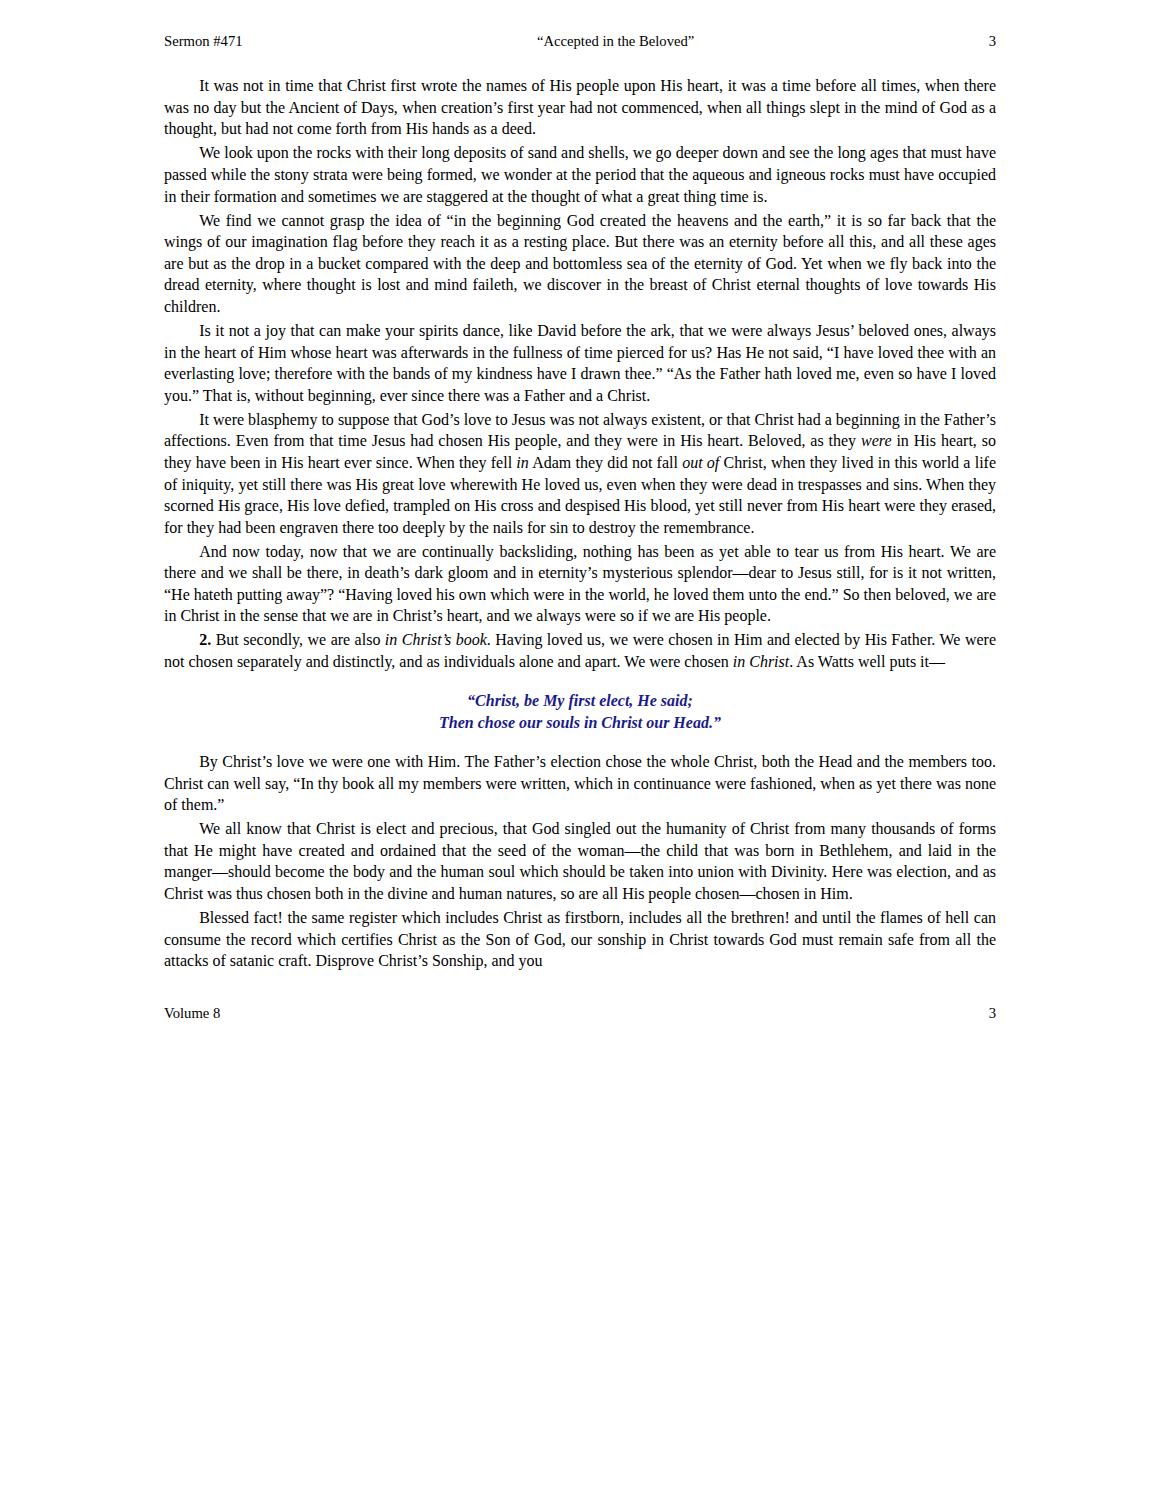Sermon #471 “Accepted in the Beloved” 3
It was not in time that Christ first wrote the names of His people upon His heart, it was a time before all times, when there was no day but the Ancient of Days, when creation’s first year had not commenced, when all things slept in the mind of God as a thought, but had not come forth from His hands as a deed.
We look upon the rocks with their long deposits of sand and shells, we go deeper down and see the long ages that must have passed while the stony strata were being formed, we wonder at the period that the aqueous and igneous rocks must have occupied in their formation and sometimes we are staggered at the thought of what a great thing time is.
We find we cannot grasp the idea of “in the beginning God created the heavens and the earth,” it is so far back that the wings of our imagination flag before they reach it as a resting place. But there was an eternity before all this, and all these ages are but as the drop in a bucket compared with the deep and bottomless sea of the eternity of God. Yet when we fly back into the dread eternity, where thought is lost and mind faileth, we discover in the breast of Christ eternal thoughts of love towards His children.
Is it not a joy that can make your spirits dance, like David before the ark, that we were always Jesus’ beloved ones, always in the heart of Him whose heart was afterwards in the fullness of time pierced for us? Has He not said, “I have loved thee with an everlasting love; therefore with the bands of my kindness have I drawn thee.” “As the Father hath loved me, even so have I loved you.” That is, without beginning, ever since there was a Father and a Christ.
It were blasphemy to suppose that God’s love to Jesus was not always existent, or that Christ had a beginning in the Father’s affections. Even from that time Jesus had chosen His people, and they were in His heart. Beloved, as they were in His heart, so they have been in His heart ever since. When they fell in Adam they did not fall out of Christ, when they lived in this world a life of iniquity, yet still there was His great love wherewith He loved us, even when they were dead in trespasses and sins. When they scorned His grace, His love defied, trampled on His cross and despised His blood, yet still never from His heart were they erased, for they had been engraven there too deeply by the nails for sin to destroy the remembrance.
And now today, now that we are continually backsliding, nothing has been as yet able to tear us from His heart. We are there and we shall be there, in death’s dark gloom and in eternity’s mysterious splendor—dear to Jesus still, for is it not written, “He hateth putting away”? “Having loved his own which were in the world, he loved them unto the end.” So then beloved, we are in Christ in the sense that we are in Christ’s heart, and we always were so if we are His people.
2. But secondly, we are also in Christ’s book. Having loved us, we were chosen in Him and elected by His Father. We were not chosen separately and distinctly, and as individuals alone and apart. We were chosen in Christ. As Watts well puts it—
“Christ, be My first elect, He said;
Then chose our souls in Christ our Head.”
By Christ’s love we were one with Him. The Father’s election chose the whole Christ, both the Head and the members too. Christ can well say, “In thy book all my members were written, which in continuance were fashioned, when as yet there was none of them.”
We all know that Christ is elect and precious, that God singled out the humanity of Christ from many thousands of forms that He might have created and ordained that the seed of the woman—the child that was born in Bethlehem, and laid in the manger—should become the body and the human soul which should be taken into union with Divinity. Here was election, and as Christ was thus chosen both in the divine and human natures, so are all His people chosen—chosen in Him.
Blessed fact! the same register which includes Christ as firstborn, includes all the brethren! and until the flames of hell can consume the record which certifies Christ as the Son of God, our sonship in Christ towards God must remain safe from all the attacks of satanic craft. Disprove Christ’s Sonship, and you
Volume 8 3